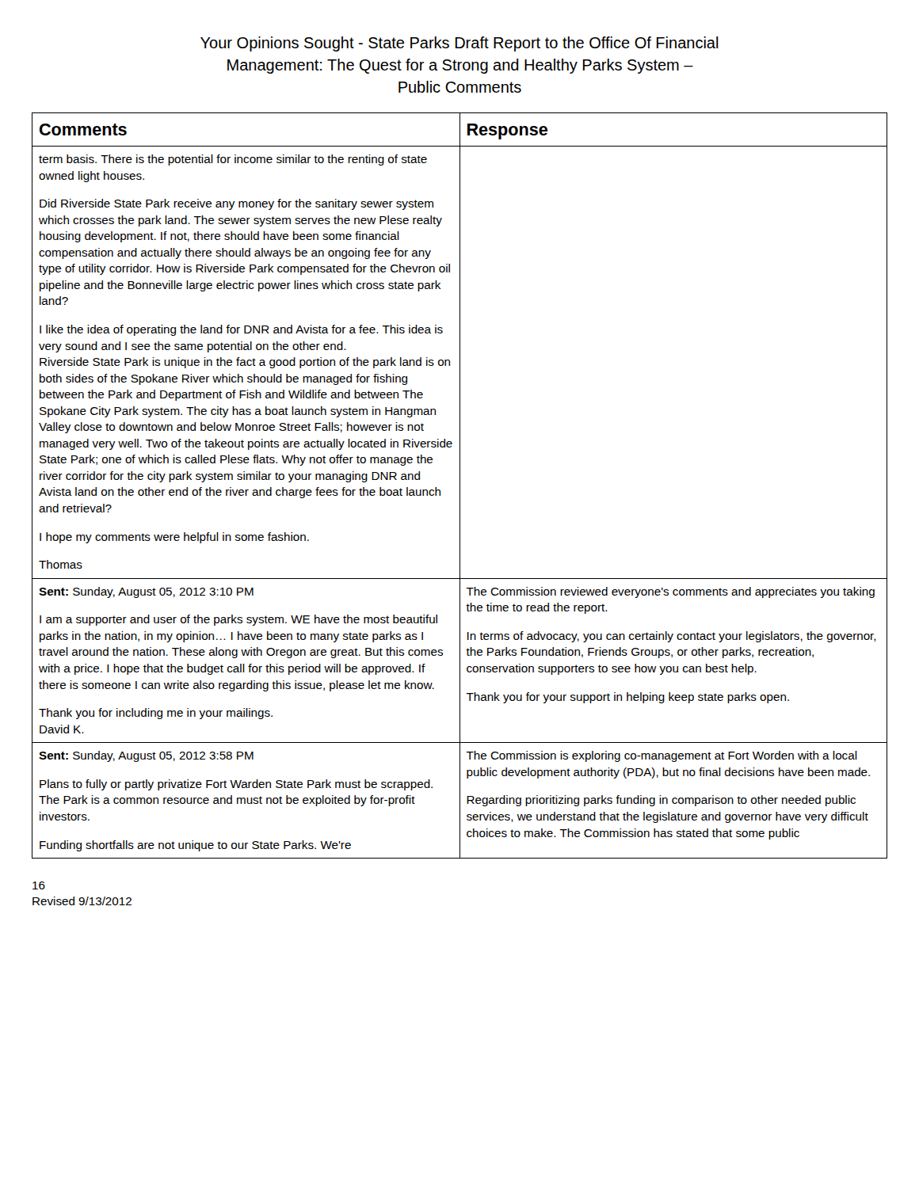Your Opinions Sought - State Parks Draft Report to the Office Of Financial
Management: The Quest for a Strong and Healthy Parks System –
Public Comments
| Comments | Response |
| --- | --- |
| term basis. There is the potential for income similar to the renting of state owned light houses. Did Riverside State Park receive any money for the sanitary sewer system which crosses the park land. The sewer system serves the new Plese realty housing development. If not, there should have been some financial compensation and actually there should always be an ongoing fee for any type of utility corridor. How is Riverside Park compensated for the Chevron oil pipeline and the Bonneville large electric power lines which cross state park land? I like the idea of operating the land for DNR and Avista for a fee. This idea is very sound and I see the same potential on the other end. Riverside State Park is unique in the fact a good portion of the park land is on both sides of the Spokane River which should be managed for fishing between the Park and Department of Fish and Wildlife and between The Spokane City Park system. The city has a boat launch system in Hangman Valley close to downtown and below Monroe Street Falls; however is not managed very well. Two of the takeout points are actually located in Riverside State Park; one of which is called Plese flats. Why not offer to manage the river corridor for the city park system similar to your managing DNR and Avista land on the other end of the river and charge fees for the boat launch and retrieval? I hope my comments were helpful in some fashion. Thomas | |
| Sent: Sunday, August 05, 2012 3:10 PM I am a supporter and user of the parks system. WE have the most beautiful parks in the nation, in my opinion… I have been to many state parks as I travel around the nation. These along with Oregon are great. But this comes with a price. I hope that the budget call for this period will be approved. If there is someone I can write also regarding this issue, please let me know. Thank you for including me in your mailings. David K. | The Commission reviewed everyone's comments and appreciates you taking the time to read the report. In terms of advocacy, you can certainly contact your legislators, the governor, the Parks Foundation, Friends Groups, or other parks, recreation, conservation supporters to see how you can best help. Thank you for your support in helping keep state parks open. |
| Sent: Sunday, August 05, 2012 3:58 PM Plans to fully or partly privatize Fort Warden State Park must be scrapped. The Park is a common resource and must not be exploited by for-profit investors. Funding shortfalls are not unique to our State Parks. We're | The Commission is exploring co-management at Fort Worden with a local public development authority (PDA), but no final decisions have been made. Regarding prioritizing parks funding in comparison to other needed public services, we understand that the legislature and governor have very difficult choices to make. The Commission has stated that some public |
16
Revised 9/13/2012